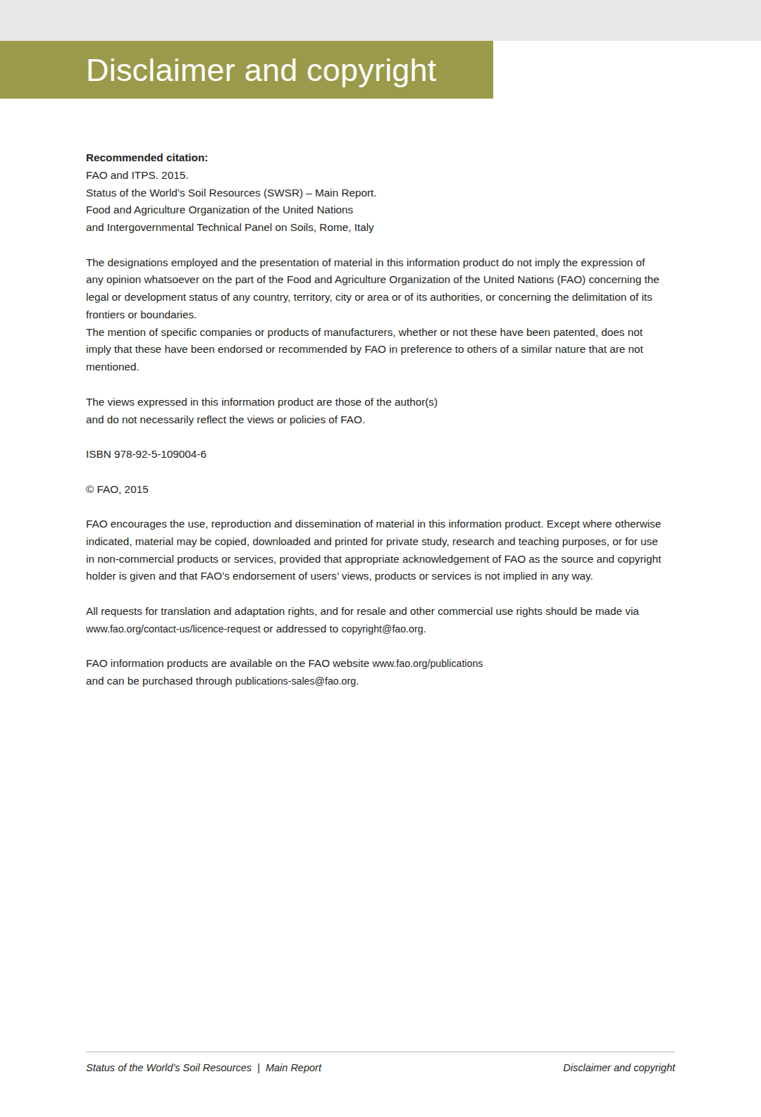Disclaimer and copyright
Recommended citation:
FAO and ITPS. 2015.
Status of the World’s Soil Resources (SWSR) – Main Report.
Food and Agriculture Organization of the United Nations
and Intergovernmental Technical Panel on Soils, Rome, Italy
The designations employed and the presentation of material in this information product do not imply the expression of any opinion whatsoever on the part of the Food and Agriculture Organization of the United Nations (FAO) concerning the legal or development status of any country, territory, city or area or of its authorities, or concerning the delimitation of its frontiers or boundaries.
The mention of specific companies or products of manufacturers, whether or not these have been patented, does not imply that these have been endorsed or recommended by FAO in preference to others of a similar nature that are not mentioned.
The views expressed in this information product are those of the author(s)
and do not necessarily reflect the views or policies of FAO.
ISBN 978-92-5-109004-6
© FAO, 2015
FAO encourages the use, reproduction and dissemination of material in this information product. Except where otherwise indicated, material may be copied, downloaded and printed for private study, research and teaching purposes, or for use in non-commercial products or services, provided that appropriate acknowledgement of FAO as the source and copyright holder is given and that FAO’s endorsement of users’ views, products or services is not implied in any way.
All requests for translation and adaptation rights, and for resale and other commercial use rights should be made via www.fao.org/contact-us/licence-request or addressed to copyright@fao.org.
FAO information products are available on the FAO website www.fao.org/publications
and can be purchased through publications-sales@fao.org.
Status of the World’s Soil Resources | Main Report Disclaimer and copyright